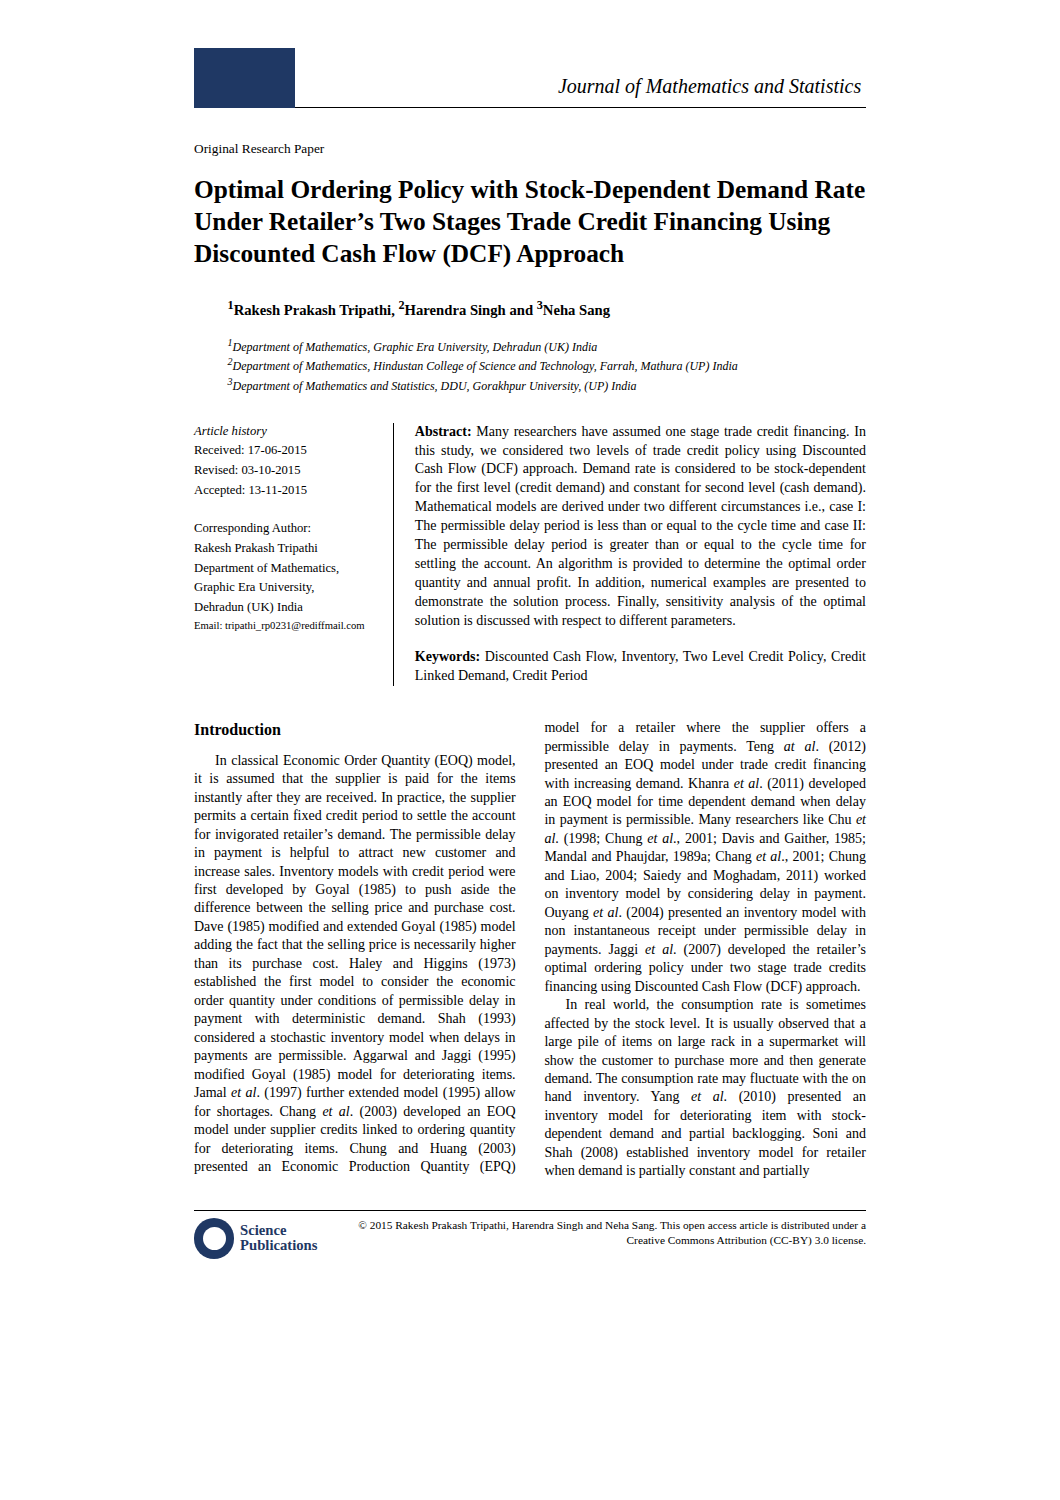Journal of Mathematics and Statistics
Original Research Paper
Optimal Ordering Policy with Stock-Dependent Demand Rate Under Retailer’s Two Stages Trade Credit Financing Using Discounted Cash Flow (DCF) Approach
1Rakesh Prakash Tripathi, 2Harendra Singh and 3Neha Sang
1Department of Mathematics, Graphic Era University, Dehradun (UK) India
2Department of Mathematics, Hindustan College of Science and Technology, Farrah, Mathura (UP) India
3Department of Mathematics and Statistics, DDU, Gorakhpur University, (UP) India
Article history
Received: 17-06-2015
Revised: 03-10-2015
Accepted: 13-11-2015
Corresponding Author:
Rakesh Prakash Tripathi
Department of Mathematics,
Graphic Era University,
Dehradun (UK) India
Email: tripathi_rp0231@rediffmail.com
Abstract: Many researchers have assumed one stage trade credit financing. In this study, we considered two levels of trade credit policy using Discounted Cash Flow (DCF) approach. Demand rate is considered to be stock-dependent for the first level (credit demand) and constant for second level (cash demand). Mathematical models are derived under two different circumstances i.e., case I: The permissible delay period is less than or equal to the cycle time and case II: The permissible delay period is greater than or equal to the cycle time for settling the account. An algorithm is provided to determine the optimal order quantity and annual profit. In addition, numerical examples are presented to demonstrate the solution process. Finally, sensitivity analysis of the optimal solution is discussed with respect to different parameters.
Keywords: Discounted Cash Flow, Inventory, Two Level Credit Policy, Credit Linked Demand, Credit Period
Introduction
In classical Economic Order Quantity (EOQ) model, it is assumed that the supplier is paid for the items instantly after they are received. In practice, the supplier permits a certain fixed credit period to settle the account for invigorated retailer’s demand. The permissible delay in payment is helpful to attract new customer and increase sales. Inventory models with credit period were first developed by Goyal (1985) to push aside the difference between the selling price and purchase cost. Dave (1985) modified and extended Goyal (1985) model adding the fact that the selling price is necessarily higher than its purchase cost. Haley and Higgins (1973) established the first model to consider the economic order quantity under conditions of permissible delay in payment with deterministic demand. Shah (1993) considered a stochastic inventory model when delays in payments are permissible. Aggarwal and Jaggi (1995) modified Goyal (1985) model for deteriorating items. Jamal et al. (1997) further extended model (1995) allow for shortages. Chang et al. (2003) developed an EOQ model under supplier credits linked to ordering quantity for deteriorating items. Chung and Huang (2003) presented an Economic Production Quantity (EPQ) model for a retailer where the supplier offers a permissible delay in payments. Teng at al. (2012) presented an EOQ model under trade credit financing with increasing demand. Khanra et al. (2011) developed an EOQ model for time dependent demand when delay in payment is permissible. Many researchers like Chu et al. (1998; Chung et al., 2001; Davis and Gaither, 1985; Mandal and Phaujdar, 1989a; Chang et al., 2001; Chung and Liao, 2004; Saiedy and Moghadam, 2011) worked on inventory model by considering delay in payment. Ouyang et al. (2004) presented an inventory model with non instantaneous receipt under permissible delay in payments. Jaggi et al. (2007) developed the retailer’s optimal ordering policy under two stage trade credits financing using Discounted Cash Flow (DCF) approach.
In real world, the consumption rate is sometimes affected by the stock level. It is usually observed that a large pile of items on large rack in a supermarket will show the customer to purchase more and then generate demand. The consumption rate may fluctuate with the on hand inventory. Yang et al. (2010) presented an inventory model for deteriorating item with stock-dependent demand and partial backlogging. Soni and Shah (2008) established inventory model for retailer when demand is partially constant and partially
Science Publications
© 2015 Rakesh Prakash Tripathi, Harendra Singh and Neha Sang. This open access article is distributed under a Creative Commons Attribution (CC-BY) 3.0 license.